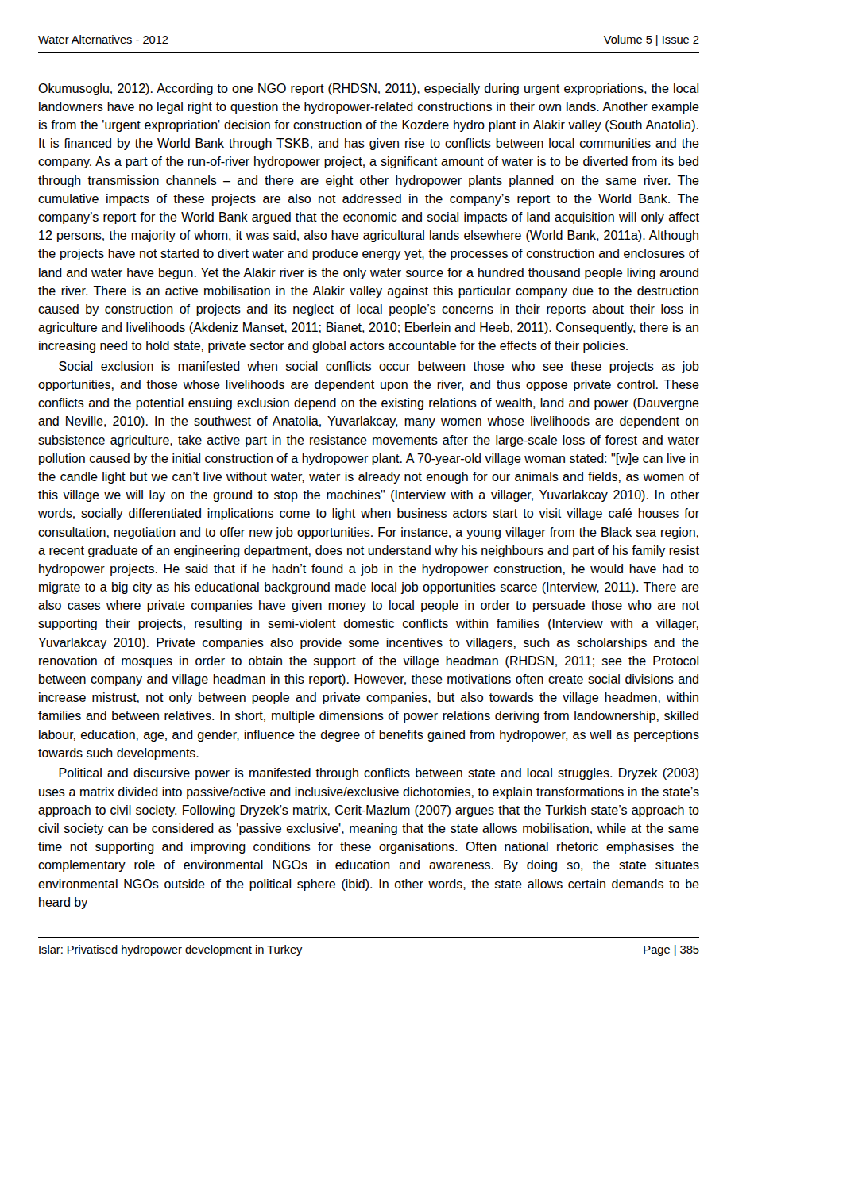Water Alternatives - 2012 Volume 5 | Issue 2
Okumusoglu, 2012). According to one NGO report (RHDSN, 2011), especially during urgent expropriations, the local landowners have no legal right to question the hydropower-related constructions in their own lands. Another example is from the 'urgent expropriation' decision for construction of the Kozdere hydro plant in Alakir valley (South Anatolia). It is financed by the World Bank through TSKB, and has given rise to conflicts between local communities and the company. As a part of the run-of-river hydropower project, a significant amount of water is to be diverted from its bed through transmission channels – and there are eight other hydropower plants planned on the same river. The cumulative impacts of these projects are also not addressed in the company’s report to the World Bank. The company’s report for the World Bank argued that the economic and social impacts of land acquisition will only affect 12 persons, the majority of whom, it was said, also have agricultural lands elsewhere (World Bank, 2011a). Although the projects have not started to divert water and produce energy yet, the processes of construction and enclosures of land and water have begun. Yet the Alakir river is the only water source for a hundred thousand people living around the river. There is an active mobilisation in the Alakir valley against this particular company due to the destruction caused by construction of projects and its neglect of local people’s concerns in their reports about their loss in agriculture and livelihoods (Akdeniz Manset, 2011; Bianet, 2010; Eberlein and Heeb, 2011). Consequently, there is an increasing need to hold state, private sector and global actors accountable for the effects of their policies.
Social exclusion is manifested when social conflicts occur between those who see these projects as job opportunities, and those whose livelihoods are dependent upon the river, and thus oppose private control. These conflicts and the potential ensuing exclusion depend on the existing relations of wealth, land and power (Dauvergne and Neville, 2010). In the southwest of Anatolia, Yuvarlakcay, many women whose livelihoods are dependent on subsistence agriculture, take active part in the resistance movements after the large-scale loss of forest and water pollution caused by the initial construction of a hydropower plant. A 70-year-old village woman stated: "[w]e can live in the candle light but we can’t live without water, water is already not enough for our animals and fields, as women of this village we will lay on the ground to stop the machines" (Interview with a villager, Yuvarlakcay 2010). In other words, socially differentiated implications come to light when business actors start to visit village café houses for consultation, negotiation and to offer new job opportunities. For instance, a young villager from the Black sea region, a recent graduate of an engineering department, does not understand why his neighbours and part of his family resist hydropower projects. He said that if he hadn’t found a job in the hydropower construction, he would have had to migrate to a big city as his educational background made local job opportunities scarce (Interview, 2011). There are also cases where private companies have given money to local people in order to persuade those who are not supporting their projects, resulting in semi-violent domestic conflicts within families (Interview with a villager, Yuvarlakcay 2010). Private companies also provide some incentives to villagers, such as scholarships and the renovation of mosques in order to obtain the support of the village headman (RHDSN, 2011; see the Protocol between company and village headman in this report). However, these motivations often create social divisions and increase mistrust, not only between people and private companies, but also towards the village headmen, within families and between relatives. In short, multiple dimensions of power relations deriving from landownership, skilled labour, education, age, and gender, influence the degree of benefits gained from hydropower, as well as perceptions towards such developments.
Political and discursive power is manifested through conflicts between state and local struggles. Dryzek (2003) uses a matrix divided into passive/active and inclusive/exclusive dichotomies, to explain transformations in the state’s approach to civil society. Following Dryzek’s matrix, Cerit-Mazlum (2007) argues that the Turkish state’s approach to civil society can be considered as 'passive exclusive', meaning that the state allows mobilisation, while at the same time not supporting and improving conditions for these organisations. Often national rhetoric emphasises the complementary role of environmental NGOs in education and awareness. By doing so, the state situates environmental NGOs outside of the political sphere (ibid). In other words, the state allows certain demands to be heard by
Islar: Privatised hydropower development in Turkey Page | 385